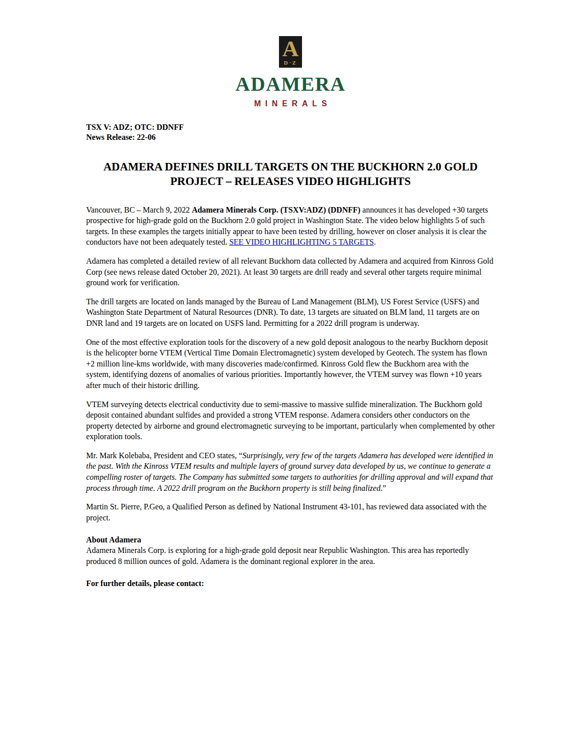A D·Z
ADAMERA
MINERALS
TSX V: ADZ; OTC: DDNFF
News Release: 22-06
ADAMERA DEFINES DRILL TARGETS ON THE BUCKHORN 2.0 GOLD PROJECT – RELEASES VIDEO HIGHLIGHTS
Vancouver, BC – March 9, 2022 Adamera Minerals Corp. (TSXV:ADZ) (DDNFF) announces it has developed +30 targets prospective for high-grade gold on the Buckhorn 2.0 gold project in Washington State. The video below highlights 5 of such targets. In these examples the targets initially appear to have been tested by drilling, however on closer analysis it is clear the conductors have not been adequately tested. SEE VIDEO HIGHLIGHTING 5 TARGETS.
Adamera has completed a detailed review of all relevant Buckhorn data collected by Adamera and acquired from Kinross Gold Corp (see news release dated October 20, 2021). At least 30 targets are drill ready and several other targets require minimal ground work for verification.
The drill targets are located on lands managed by the Bureau of Land Management (BLM), US Forest Service (USFS) and Washington State Department of Natural Resources (DNR). To date, 13 targets are situated on BLM land, 11 targets are on DNR land and 19 targets are on located on USFS land. Permitting for a 2022 drill program is underway.
One of the most effective exploration tools for the discovery of a new gold deposit analogous to the nearby Buckhorn deposit is the helicopter borne VTEM (Vertical Time Domain Electromagnetic) system developed by Geotech. The system has flown +2 million line-kms worldwide, with many discoveries made/confirmed. Kinross Gold flew the Buckhorn area with the system, identifying dozens of anomalies of various priorities. Importantly however, the VTEM survey was flown +10 years after much of their historic drilling.
VTEM surveying detects electrical conductivity due to semi-massive to massive sulfide mineralization. The Buckhorn gold deposit contained abundant sulfides and provided a strong VTEM response. Adamera considers other conductors on the property detected by airborne and ground electromagnetic surveying to be important, particularly when complemented by other exploration tools.
Mr. Mark Kolebaba, President and CEO states, “Surprisingly, very few of the targets Adamera has developed were identified in the past. With the Kinross VTEM results and multiple layers of ground survey data developed by us, we continue to generate a compelling roster of targets. The Company has submitted some targets to authorities for drilling approval and will expand that process through time. A 2022 drill program on the Buckhorn property is still being finalized.”
Martin St. Pierre, P.Geo, a Qualified Person as defined by National Instrument 43-101, has reviewed data associated with the project.
About Adamera
Adamera Minerals Corp. is exploring for a high-grade gold deposit near Republic Washington. This area has reportedly produced 8 million ounces of gold. Adamera is the dominant regional explorer in the area.
For further details, please contact: